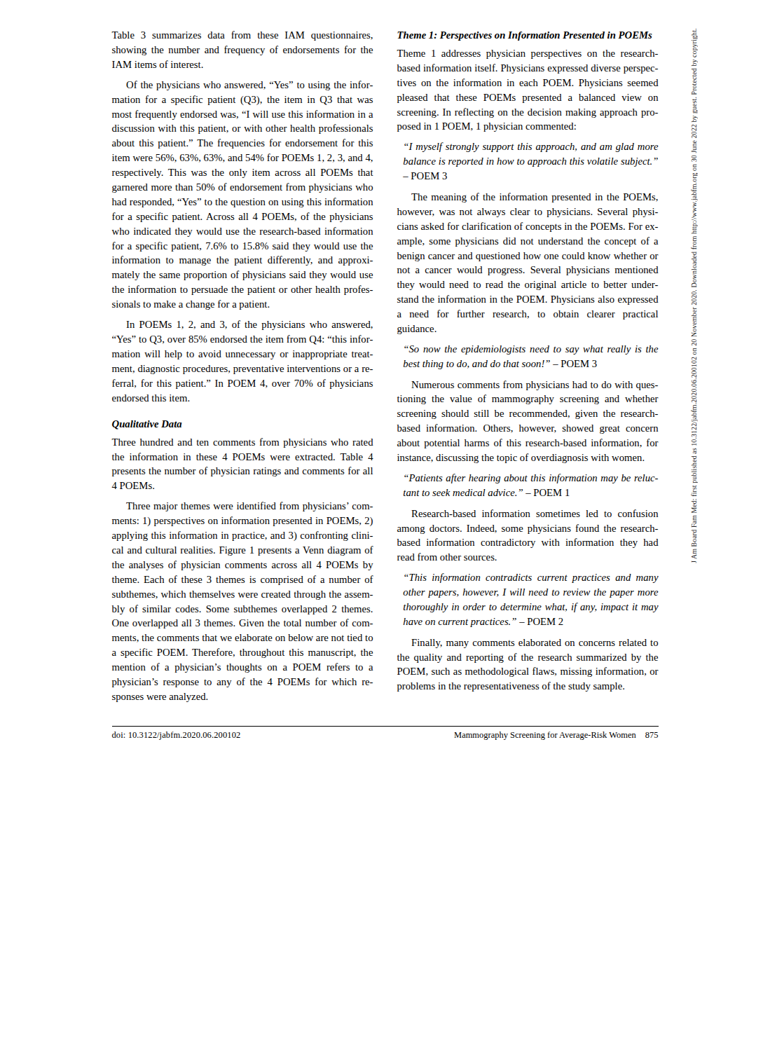J Am Board Fam Med: first published as 10.3122/jabfm.2020.06.200102 on 20 November 2020. Downloaded from http://www.jabfm.org on 30 June 2022 by guest. Protected by copyright.
Table 3 summarizes data from these IAM questionnaires, showing the number and frequency of endorsements for the IAM items of interest.
Of the physicians who answered, “Yes” to using the information for a specific patient (Q3), the item in Q3 that was most frequently endorsed was, “I will use this information in a discussion with this patient, or with other health professionals about this patient.” The frequencies for endorsement for this item were 56%, 63%, 63%, and 54% for POEMs 1, 2, 3, and 4, respectively. This was the only item across all POEMs that garnered more than 50% of endorsement from physicians who had responded, “Yes” to the question on using this information for a specific patient. Across all 4 POEMs, of the physicians who indicated they would use the research-based information for a specific patient, 7.6% to 15.8% said they would use the information to manage the patient differently, and approximately the same proportion of physicians said they would use the information to persuade the patient or other health professionals to make a change for a patient.
In POEMs 1, 2, and 3, of the physicians who answered, “Yes” to Q3, over 85% endorsed the item from Q4: “this information will help to avoid unnecessary or inappropriate treatment, diagnostic procedures, preventative interventions or a referral, for this patient.” In POEM 4, over 70% of physicians endorsed this item.
Qualitative Data
Three hundred and ten comments from physicians who rated the information in these 4 POEMs were extracted. Table 4 presents the number of physician ratings and comments for all 4 POEMs.
Three major themes were identified from physicians’ comments: 1) perspectives on information presented in POEMs, 2) applying this information in practice, and 3) confronting clinical and cultural realities. Figure 1 presents a Venn diagram of the analyses of physician comments across all 4 POEMs by theme. Each of these 3 themes is comprised of a number of subthemes, which themselves were created through the assembly of similar codes. Some subthemes overlapped 2 themes. One overlapped all 3 themes. Given the total number of comments, the comments that we elaborate on below are not tied to a specific POEM. Therefore, throughout this manuscript, the mention of a physician’s thoughts on a POEM refers to a physician’s response to any of the 4 POEMs for which responses were analyzed.
Theme 1: Perspectives on Information Presented in POEMs
Theme 1 addresses physician perspectives on the research-based information itself. Physicians expressed diverse perspectives on the information in each POEM. Physicians seemed pleased that these POEMs presented a balanced view on screening. In reflecting on the decision making approach proposed in 1 POEM, 1 physician commented:
“I myself strongly support this approach, and am glad more balance is reported in how to approach this volatile subject.” – POEM 3
The meaning of the information presented in the POEMs, however, was not always clear to physicians. Several physicians asked for clarification of concepts in the POEMs. For example, some physicians did not understand the concept of a benign cancer and questioned how one could know whether or not a cancer would progress. Several physicians mentioned they would need to read the original article to better understand the information in the POEM. Physicians also expressed a need for further research, to obtain clearer practical guidance.
“So now the epidemiologists need to say what really is the best thing to do, and do that soon!” – POEM 3
Numerous comments from physicians had to do with questioning the value of mammography screening and whether screening should still be recommended, given the research-based information. Others, however, showed great concern about potential harms of this research-based information, for instance, discussing the topic of overdiagnosis with women.
“Patients after hearing about this information may be reluctant to seek medical advice.” – POEM 1
Research-based information sometimes led to confusion among doctors. Indeed, some physicians found the research-based information contradictory with information they had read from other sources.
“This information contradicts current practices and many other papers, however, I will need to review the paper more thoroughly in order to determine what, if any, impact it may have on current practices.” – POEM 2
Finally, many comments elaborated on concerns related to the quality and reporting of the research summarized by the POEM, such as methodological flaws, missing information, or problems in the representativeness of the study sample.
doi: 10.3122/jabfm.2020.06.200102
Mammography Screening for Average-Risk Women 875